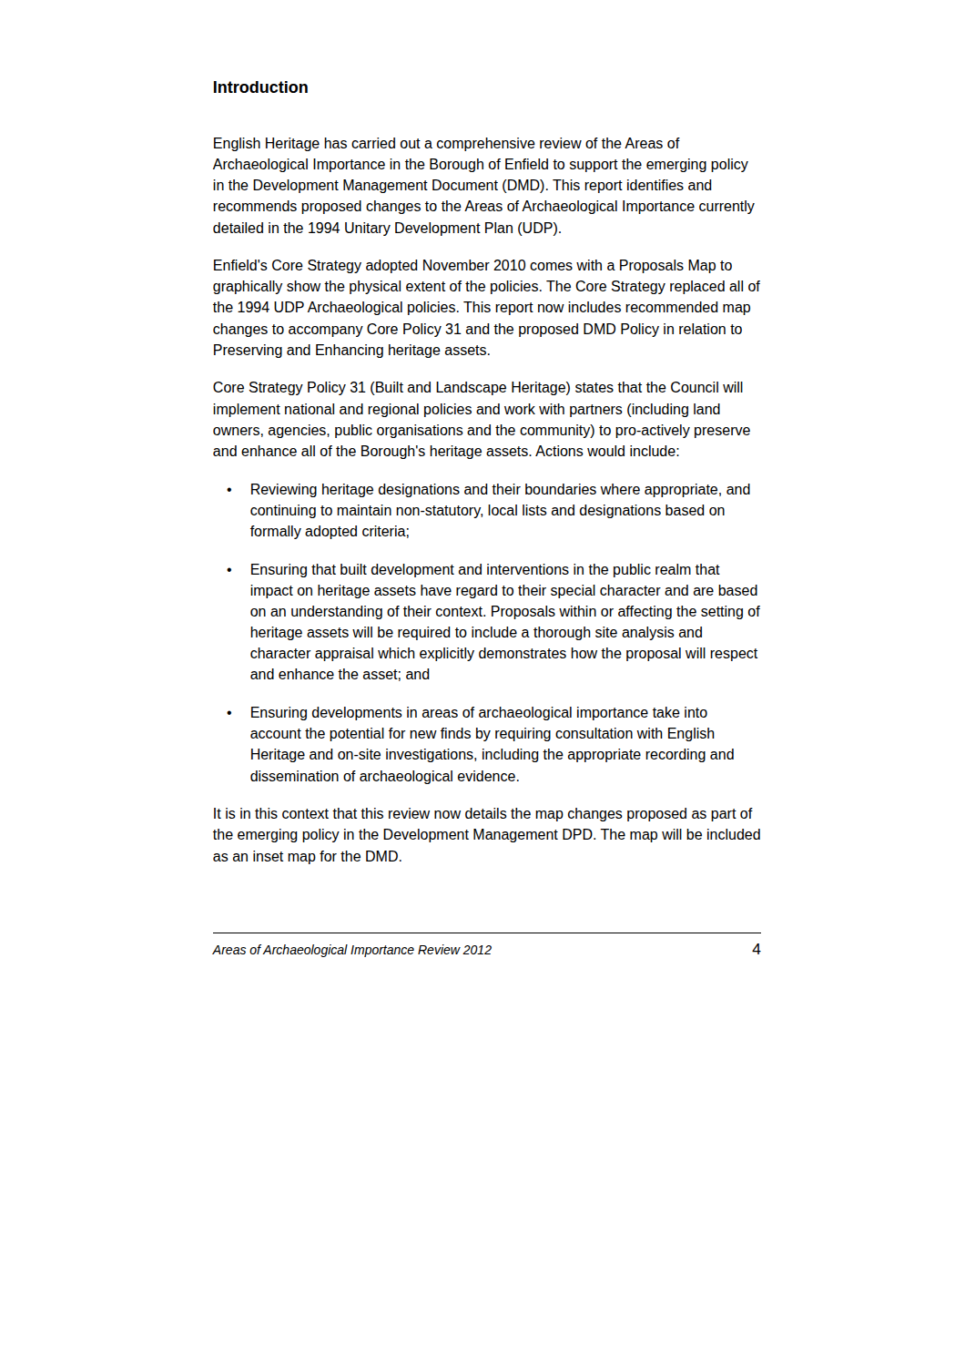Introduction
English Heritage has carried out a comprehensive review of the Areas of Archaeological Importance in the Borough of Enfield to support the emerging policy in the Development Management Document (DMD). This report identifies and recommends proposed changes to the Areas of Archaeological Importance currently detailed in the 1994 Unitary Development Plan (UDP).
Enfield's Core Strategy adopted November 2010 comes with a Proposals Map to graphically show the physical extent of the policies. The Core Strategy replaced all of the 1994 UDP Archaeological policies. This report now includes recommended map changes to accompany Core Policy 31 and the proposed DMD Policy in relation to Preserving and Enhancing heritage assets.
Core Strategy Policy 31 (Built and Landscape Heritage) states that the Council will implement national and regional policies and work with partners (including land owners, agencies, public organisations and the community) to pro-actively preserve and enhance all of the Borough's heritage assets. Actions would include:
Reviewing heritage designations and their boundaries where appropriate, and continuing to maintain non-statutory, local lists and designations based on formally adopted criteria;
Ensuring that built development and interventions in the public realm that impact on heritage assets have regard to their special character and are based on an understanding of their context. Proposals within or affecting the setting of heritage assets will be required to include a thorough site analysis and character appraisal which explicitly demonstrates how the proposal will respect and enhance the asset; and
Ensuring developments in areas of archaeological importance take into account the potential for new finds by requiring consultation with English Heritage and on-site investigations, including the appropriate recording and dissemination of archaeological evidence.
It is in this context that this review now details the map changes proposed as part of the emerging policy in the Development Management DPD. The map will be included as an inset map for the DMD.
Areas of Archaeological Importance Review 2012 4